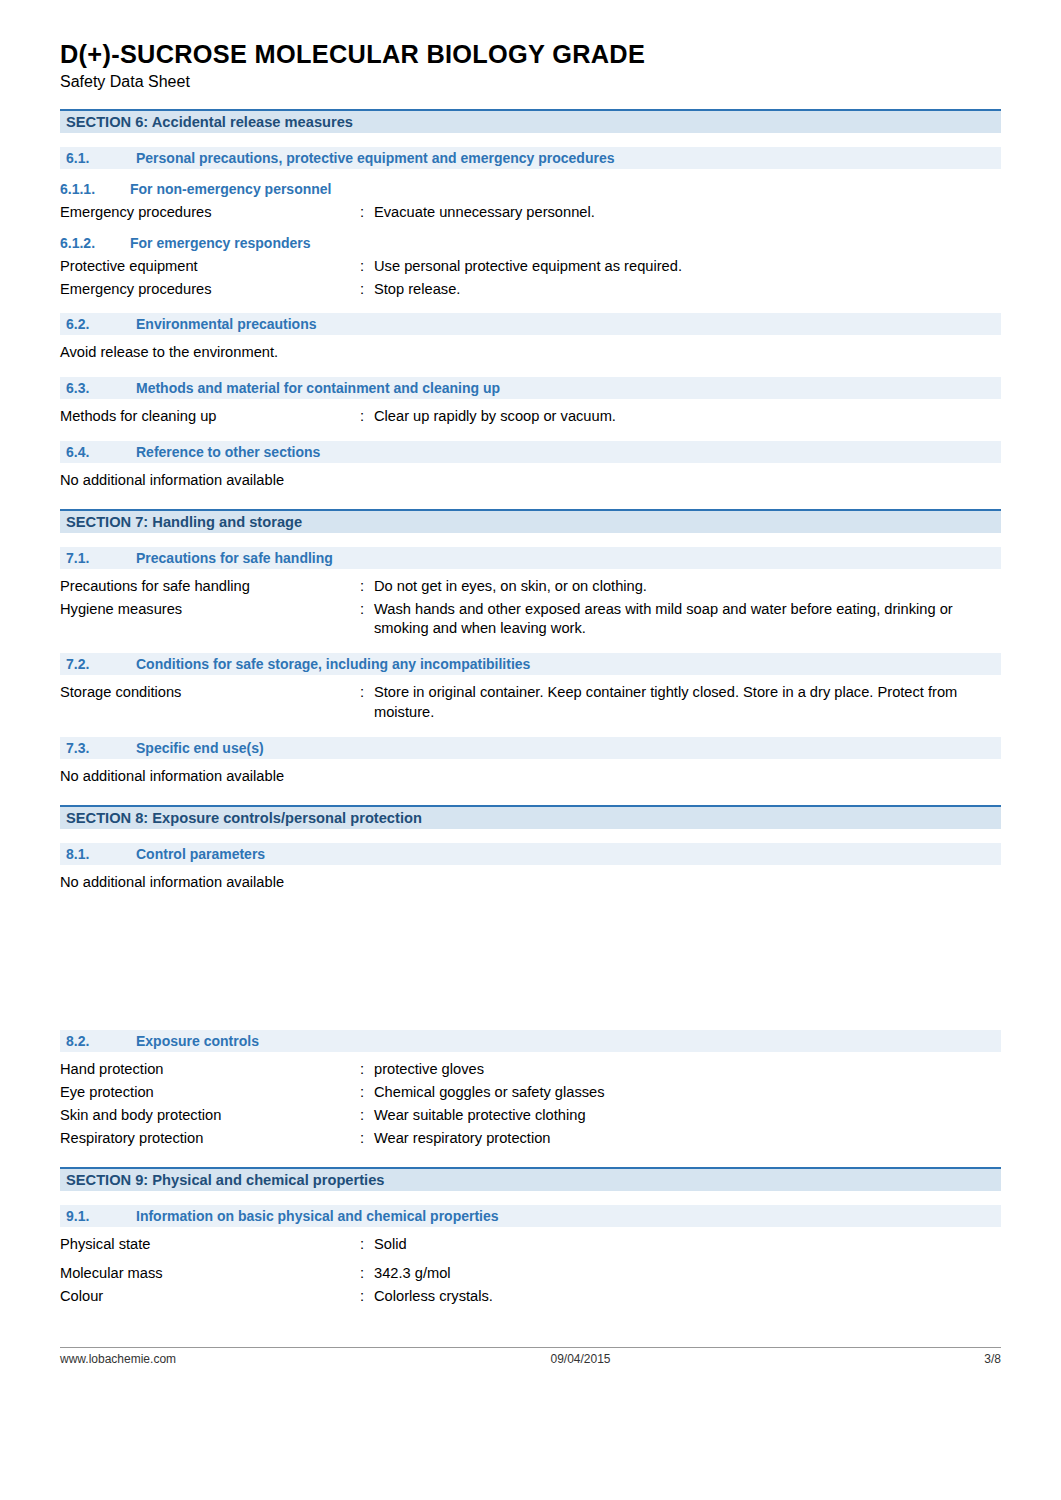D(+)-SUCROSE MOLECULAR BIOLOGY GRADE
Safety Data Sheet
SECTION 6: Accidental release measures
6.1. Personal precautions, protective equipment and emergency procedures
6.1.1. For non-emergency personnel
Emergency procedures
:
Evacuate unnecessary personnel.
6.1.2. For emergency responders
Protective equipment
:
Use personal protective equipment as required.
Emergency procedures
:
Stop release.
6.2. Environmental precautions
Avoid release to the environment.
6.3. Methods and material for containment and cleaning up
Methods for cleaning up
:
Clear up rapidly by scoop or vacuum.
6.4. Reference to other sections
No additional information available
SECTION 7: Handling and storage
7.1. Precautions for safe handling
Precautions for safe handling
:
Do not get in eyes, on skin, or on clothing.
Hygiene measures
:
Wash hands and other exposed areas with mild soap and water before eating, drinking or smoking and when leaving work.
7.2. Conditions for safe storage, including any incompatibilities
Storage conditions
:
Store in original container. Keep container tightly closed. Store in a dry place. Protect from moisture.
7.3. Specific end use(s)
No additional information available
SECTION 8: Exposure controls/personal protection
8.1. Control parameters
No additional information available
8.2. Exposure controls
Hand protection
:
protective gloves
Eye protection
:
Chemical goggles or safety glasses
Skin and body protection
:
Wear suitable protective clothing
Respiratory protection
:
Wear respiratory protection
SECTION 9: Physical and chemical properties
9.1. Information on basic physical and chemical properties
Physical state
:
Solid
Molecular mass
:
342.3 g/mol
Colour
:
Colorless crystals.
www.lobachemie.com
09/04/2015
3/8